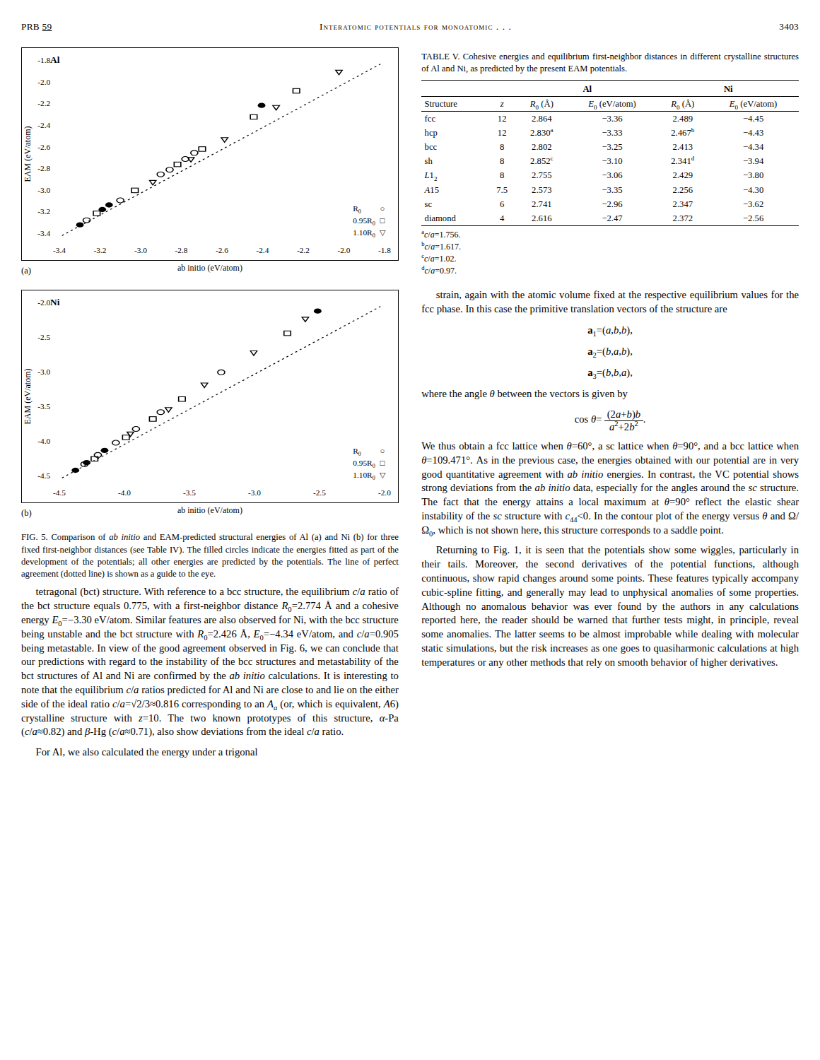PRB 59
Interatomic potentials for monoatomic . . .
3403
EAM (eV/atom)
Al
-1.8 -2.0 -2.2 -2.4 -2.6 -2.8 -3.0 -3.2 -3.4
| R 0 | ○ |
| 0.95R 0 | □ |
| 1.10R 0 | ▽ |
-3.4-3.2-3.0-2.8-2.6-2.4-2.2-2.0-1.8
ab initio (eV/atom)
(a)
EAM (eV/atom)
Ni
-2.0 -2.5 -3.0 -3.5 -4.0 -4.5
| R 0 | ○ |
| 0.95R 0 | □ |
| 1.10R 0 | ▽ |
-4.5-4.0-3.5-3.0-2.5-2.0
ab initio (eV/atom)
(b)
FIG. 5. Comparison of ab initio and EAM-predicted structural energies of Al (a) and Ni (b) for three fixed first-neighbor distances (see Table IV). The filled circles indicate the energies fitted as part of the development of the potentials; all other energies are predicted by the potentials. The line of perfect agreement (dotted line) is shown as a guide to the eye.
tetragonal (bct) structure. With reference to a bcc structure, the equilibrium c/a ratio of the bct structure equals 0.775, with a first-neighbor distance R0=2.774 Å and a cohesive energy E0=−3.30 eV/atom. Similar features are also observed for Ni, with the bcc structure being unstable and the bct structure with R0=2.426 Å, E0=−4.34 eV/atom, and c/a=0.905 being metastable. In view of the good agreement observed in Fig. 6, we can conclude that our predictions with regard to the instability of the bcc structures and metastability of the bct structures of Al and Ni are confirmed by the ab initio calculations. It is interesting to note that the equilibrium c/a ratios predicted for Al and Ni are close to and lie on the either side of the ideal ratio c/a=√2/3≈0.816 corresponding to an Aa (or, which is equivalent, A6) crystalline structure with z=10. The two known prototypes of this structure, α-Pa (c/a≈0.82) and β-Hg (c/a≈0.71), also show deviations from the ideal c/a ratio.
For Al, we also calculated the energy under a trigonal
TABLE V. Cohesive energies and equilibrium first-neighbor distances in different crystalline structures of Al and Ni, as predicted by the present EAM potentials.
| | | Al | Ni |
| --- | --- | --- | --- |
| Structure | z | R 0 (Å) | E 0 (eV/atom) | R 0 (Å) | E 0 (eV/atom) |
| fcc | 12 | 2.864 | −3.36 | 2.489 | −4.45 |
| hcp | 12 | 2.830 a | −3.33 | 2.467 b | −4.43 |
| bcc | 8 | 2.802 | −3.25 | 2.413 | −4.34 |
| sh | 8 | 2.852 c | −3.10 | 2.341 d | −3.94 |
| L 1 2 | 8 | 2.755 | −3.06 | 2.429 | −3.80 |
| A 15 | 7.5 | 2.573 | −3.35 | 2.256 | −4.30 |
| sc | 6 | 2.741 | −2.96 | 2.347 | −3.62 |
| diamond | 4 | 2.616 | −2.47 | 2.372 | −2.56 |
ac/a=1.756.
bc/a=1.617.
cc/a=1.02.
dc/a=0.97.
strain, again with the atomic volume fixed at the respective equilibrium values for the fcc phase. In this case the primitive translation vectors of the structure are
a1=(a,b,b),
a2=(b,a,b),
a3=(b,b,a),
where the angle θ between the vectors is given by
cos θ= (2a+b)b a2+2b2 .
We thus obtain a fcc lattice when θ=60°, a sc lattice when θ=90°, and a bcc lattice when θ=109.471°. As in the previous case, the energies obtained with our potential are in very good quantitative agreement with ab initio energies. In contrast, the VC potential shows strong deviations from the ab initio data, especially for the angles around the sc structure. The fact that the energy attains a local maximum at θ=90° reflect the elastic shear instability of the sc structure with c44<0. In the contour plot of the energy versus θ and Ω/Ω0, which is not shown here, this structure corresponds to a saddle point.
Returning to Fig. 1, it is seen that the potentials show some wiggles, particularly in their tails. Moreover, the second derivatives of the potential functions, although continuous, show rapid changes around some points. These features typically accompany cubic-spline fitting, and generally may lead to unphysical anomalies of some properties. Although no anomalous behavior was ever found by the authors in any calculations reported here, the reader should be warned that further tests might, in principle, reveal some anomalies. The latter seems to be almost improbable while dealing with molecular static simulations, but the risk increases as one goes to quasiharmonic calculations at high temperatures or any other methods that rely on smooth behavior of higher derivatives.